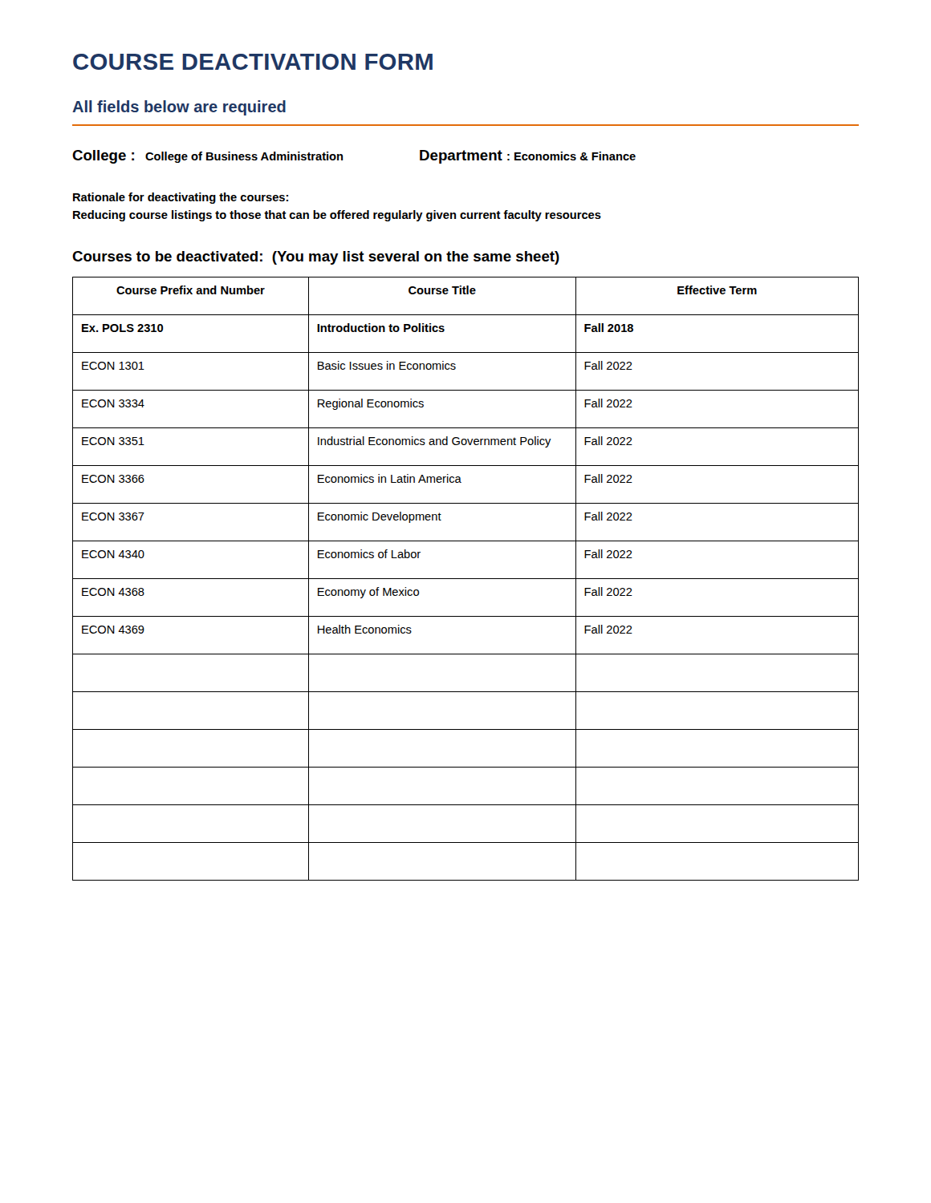COURSE DEACTIVATION FORM
All fields below are required
College : College of Business Administration Department : Economics & Finance
Rationale for deactivating the courses:
Reducing course listings to those that can be offered regularly given current faculty resources
Courses to be deactivated: (You may list several on the same sheet)
| Course Prefix and Number | Course Title | Effective Term |
| --- | --- | --- |
| Ex. POLS 2310 | Introduction to Politics | Fall 2018 |
| ECON 1301 | Basic Issues in Economics | Fall 2022 |
| ECON 3334 | Regional Economics | Fall 2022 |
| ECON 3351 | Industrial Economics and Government Policy | Fall 2022 |
| ECON 3366 | Economics in Latin America | Fall 2022 |
| ECON 3367 | Economic Development | Fall 2022 |
| ECON 4340 | Economics of Labor | Fall 2022 |
| ECON 4368 | Economy of Mexico | Fall 2022 |
| ECON 4369 | Health Economics | Fall 2022 |